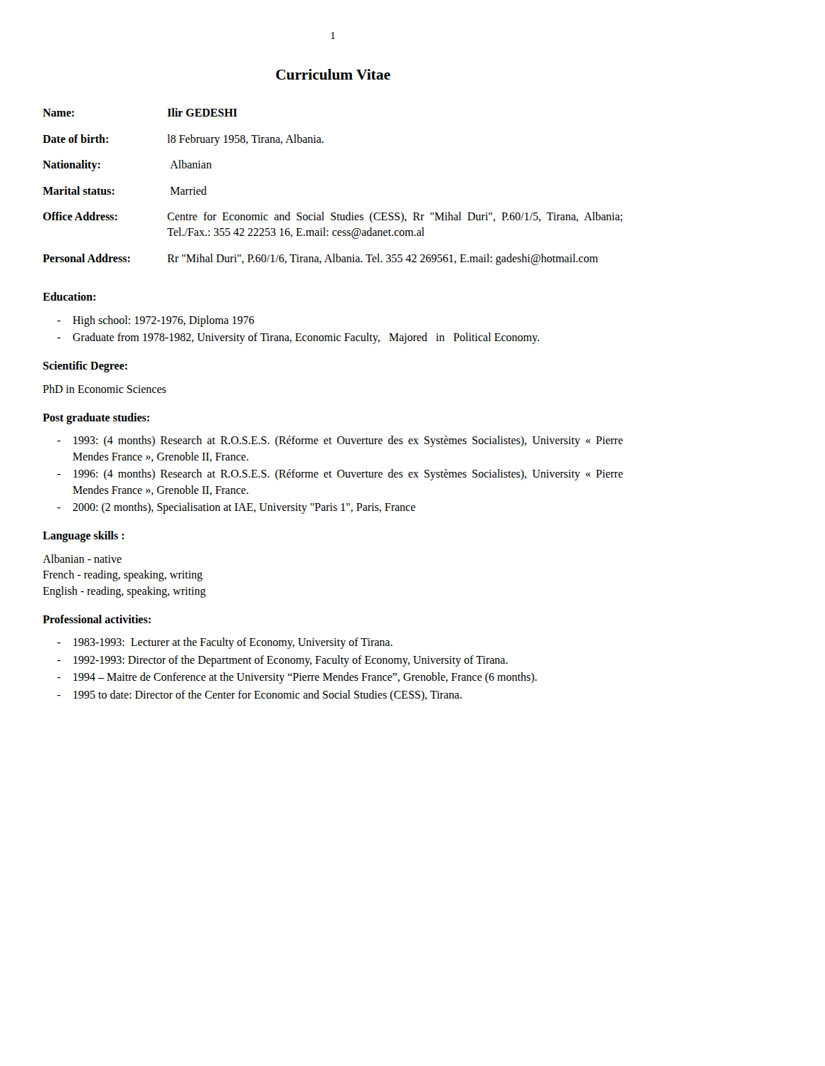1
Curriculum Vitae
| Name: | Ilir GEDESHI |
| Date of birth: | l8 February 1958, Tirana, Albania. |
| Nationality: | Albanian |
| Marital status: | Married |
| Office Address: | Centre for Economic and Social Studies (CESS), Rr "Mihal Duri", P.60/1/5, Tirana, Albania; Tel./Fax.: 355 42 22253 16, E.mail: cess@adanet.com.al |
| Personal Address: | Rr "Mihal Duri", P.60/1/6, Tirana, Albania. Tel. 355 42 269561, E.mail: gadeshi@hotmail.com |
Education:
High school: 1972-1976, Diploma 1976
Graduate from 1978-1982, University of Tirana, Economic Faculty, Majored in Political Economy.
Scientific Degree:
PhD in Economic Sciences
Post graduate studies:
1993: (4 months) Research at R.O.S.E.S. (Réforme et Ouverture des ex Systèmes Socialistes), University « Pierre Mendes France », Grenoble II, France.
1996: (4 months) Research at R.O.S.E.S. (Réforme et Ouverture des ex Systèmes Socialistes), University « Pierre Mendes France », Grenoble II, France.
2000: (2 months), Specialisation at IAE, University "Paris 1", Paris, France
Language skills :
Albanian - native
French - reading, speaking, writing
English - reading, speaking, writing
Professional activities:
1983-1993: Lecturer at the Faculty of Economy, University of Tirana.
1992-1993: Director of the Department of Economy, Faculty of Economy, University of Tirana.
1994 – Maitre de Conference at the University “Pierre Mendes France”, Grenoble, France (6 months).
1995 to date: Director of the Center for Economic and Social Studies (CESS), Tirana.